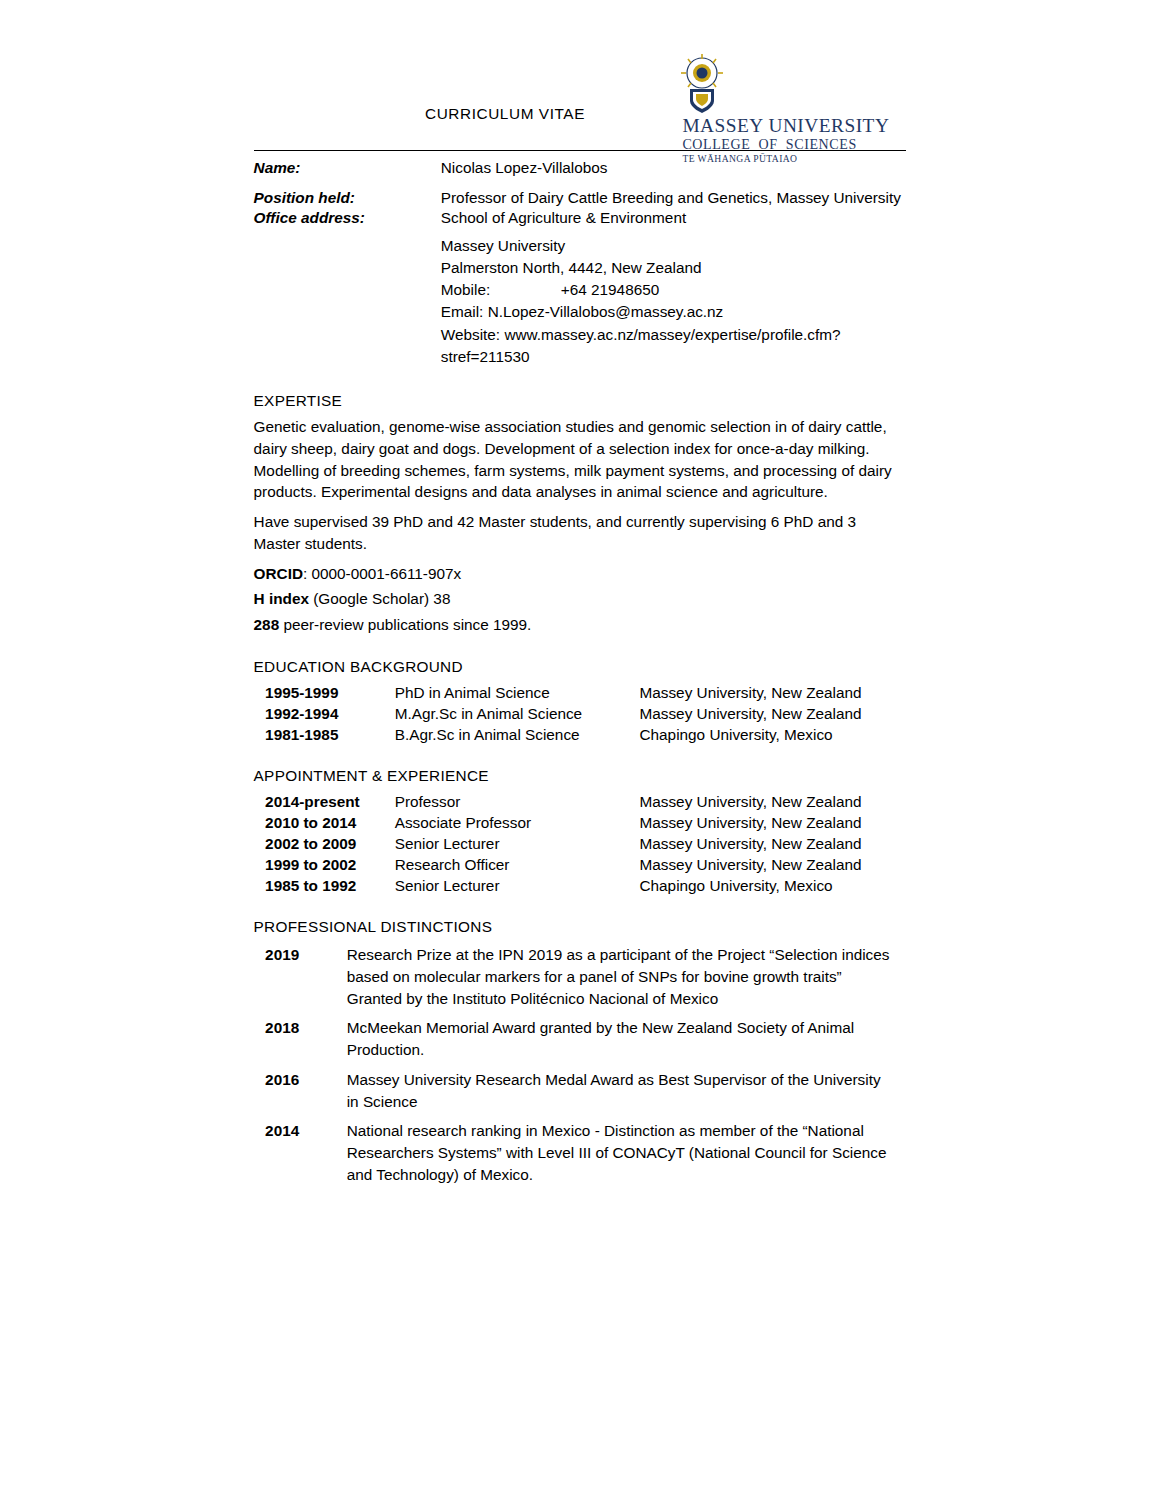MASSEY UNIVERSITY
COLLEGE OF SCIENCES
TE WĀHANGA PŪTAIAO
CURRICULUM VITAE
| Name: | Nicolas Lopez-Villalobos |
| Position held: | Professor of Dairy Cattle Breeding and Genetics, Massey University |
| Office address: | School of Agriculture & Environment |
| | Massey University Palmerston North, 4442, New Zealand Mobile: +64 21948650 Email: N.Lopez-Villalobos@massey.ac.nz Website: www.massey.ac.nz/massey/expertise/profile.cfm?stref=211530 |
EXPERTISE
Genetic evaluation, genome-wise association studies and genomic selection in of dairy cattle, dairy sheep, dairy goat and dogs. Development of a selection index for once-a-day milking. Modelling of breeding schemes, farm systems, milk payment systems, and processing of dairy products. Experimental designs and data analyses in animal science and agriculture.
Have supervised 39 PhD and 42 Master students, and currently supervising 6 PhD and 3 Master students.
ORCID: 0000-0001-6611-907x
H index (Google Scholar) 38
288 peer-review publications since 1999.
EDUCATION BACKGROUND
| 1995-1999 | PhD in Animal Science | Massey University, New Zealand |
| 1992-1994 | M.Agr.Sc in Animal Science | Massey University, New Zealand |
| 1981-1985 | B.Agr.Sc in Animal Science | Chapingo University, Mexico |
APPOINTMENT & EXPERIENCE
| 2014-present | Professor | Massey University, New Zealand |
| 2010 to 2014 | Associate Professor | Massey University, New Zealand |
| 2002 to 2009 | Senior Lecturer | Massey University, New Zealand |
| 1999 to 2002 | Research Officer | Massey University, New Zealand |
| 1985 to 1992 | Senior Lecturer | Chapingo University, Mexico |
PROFESSIONAL DISTINCTIONS
| 2019 | Research Prize at the IPN 2019 as a participant of the Project “Selection indices based on molecular markers for a panel of SNPs for bovine growth traits” Granted by the Instituto Politécnico Nacional of Mexico |
| 2018 | McMeekan Memorial Award granted by the New Zealand Society of Animal Production. |
| 2016 | Massey University Research Medal Award as Best Supervisor of the University in Science |
| 2014 | National research ranking in Mexico - Distinction as member of the “National Researchers Systems” with Level III of CONACyT (National Council for Science and Technology) of Mexico. |